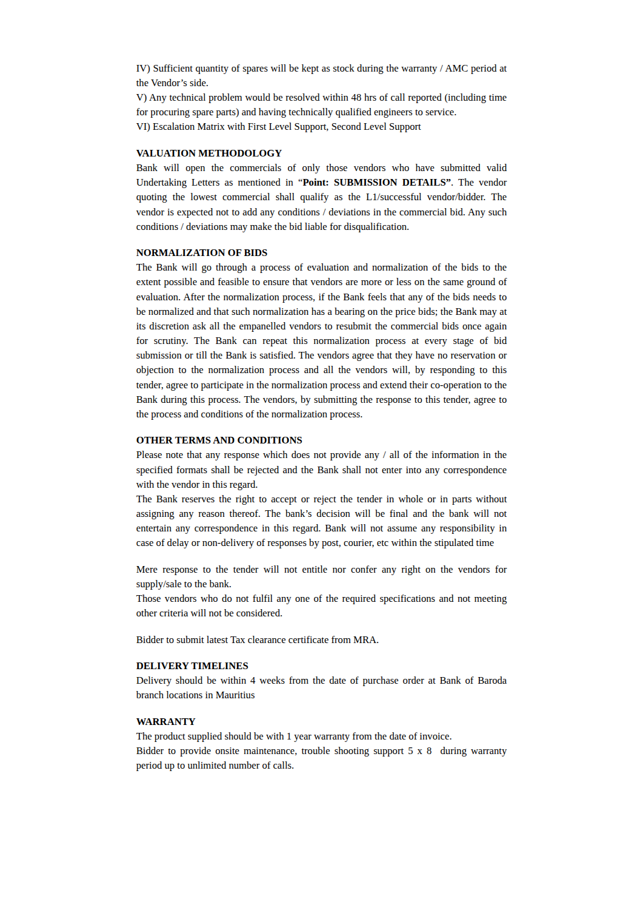IV) Sufficient quantity of spares will be kept as stock during the warranty / AMC period at the Vendor’s side.
V) Any technical problem would be resolved within 48 hrs of call reported (including time for procuring spare parts) and having technically qualified engineers to service.
VI) Escalation Matrix with First Level Support, Second Level Support
VALUATION METHODOLOGY
Bank will open the commercials of only those vendors who have submitted valid Undertaking Letters as mentioned in “Point: SUBMISSION DETAILS”. The vendor quoting the lowest commercial shall qualify as the L1/successful vendor/bidder. The vendor is expected not to add any conditions / deviations in the commercial bid. Any such conditions / deviations may make the bid liable for disqualification.
NORMALIZATION OF BIDS
The Bank will go through a process of evaluation and normalization of the bids to the extent possible and feasible to ensure that vendors are more or less on the same ground of evaluation. After the normalization process, if the Bank feels that any of the bids needs to be normalized and that such normalization has a bearing on the price bids; the Bank may at its discretion ask all the empanelled vendors to resubmit the commercial bids once again for scrutiny. The Bank can repeat this normalization process at every stage of bid submission or till the Bank is satisfied. The vendors agree that they have no reservation or objection to the normalization process and all the vendors will, by responding to this tender, agree to participate in the normalization process and extend their co-operation to the Bank during this process. The vendors, by submitting the response to this tender, agree to the process and conditions of the normalization process.
OTHER TERMS AND CONDITIONS
Please note that any response which does not provide any / all of the information in the specified formats shall be rejected and the Bank shall not enter into any correspondence with the vendor in this regard.
The Bank reserves the right to accept or reject the tender in whole or in parts without assigning any reason thereof. The bank’s decision will be final and the bank will not entertain any correspondence in this regard. Bank will not assume any responsibility in case of delay or non-delivery of responses by post, courier, etc within the stipulated time
Mere response to the tender will not entitle nor confer any right on the vendors for supply/sale to the bank.
Those vendors who do not fulfil any one of the required specifications and not meeting other criteria will not be considered.
Bidder to submit latest Tax clearance certificate from MRA.
DELIVERY TIMELINES
Delivery should be within 4 weeks from the date of purchase order at Bank of Baroda branch locations in Mauritius
WARRANTY
The product supplied should be with 1 year warranty from the date of invoice.
Bidder to provide onsite maintenance, trouble shooting support 5 x 8 during warranty period up to unlimited number of calls.